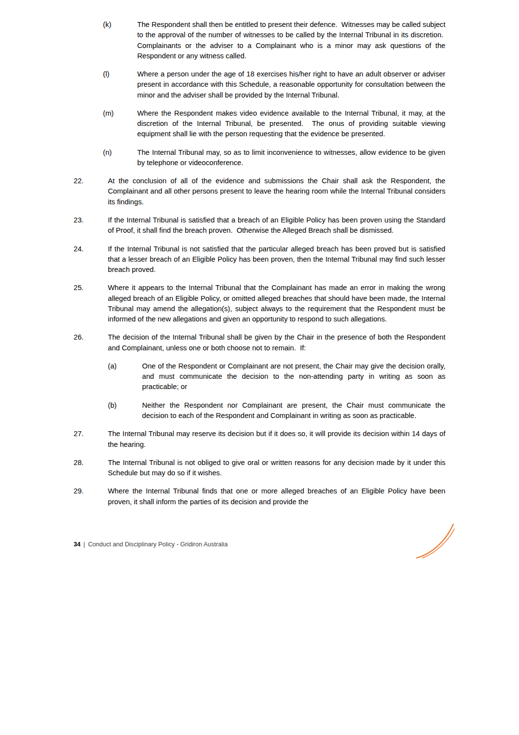(k)
The Respondent shall then be entitled to present their defence. Witnesses may be called subject to the approval of the number of witnesses to be called by the Internal Tribunal in its discretion. Complainants or the adviser to a Complainant who is a minor may ask questions of the Respondent or any witness called.
(l)
Where a person under the age of 18 exercises his/her right to have an adult observer or adviser present in accordance with this Schedule, a reasonable opportunity for consultation between the minor and the adviser shall be provided by the Internal Tribunal.
(m)
Where the Respondent makes video evidence available to the Internal Tribunal, it may, at the discretion of the Internal Tribunal, be presented. The onus of providing suitable viewing equipment shall lie with the person requesting that the evidence be presented.
(n)
The Internal Tribunal may, so as to limit inconvenience to witnesses, allow evidence to be given by telephone or videoconference.
22.
At the conclusion of all of the evidence and submissions the Chair shall ask the Respondent, the Complainant and all other persons present to leave the hearing room while the Internal Tribunal considers its findings.
23.
If the Internal Tribunal is satisfied that a breach of an Eligible Policy has been proven using the Standard of Proof, it shall find the breach proven. Otherwise the Alleged Breach shall be dismissed.
24.
If the Internal Tribunal is not satisfied that the particular alleged breach has been proved but is satisfied that a lesser breach of an Eligible Policy has been proven, then the Internal Tribunal may find such lesser breach proved.
25.
Where it appears to the Internal Tribunal that the Complainant has made an error in making the wrong alleged breach of an Eligible Policy, or omitted alleged breaches that should have been made, the Internal Tribunal may amend the allegation(s), subject always to the requirement that the Respondent must be informed of the new allegations and given an opportunity to respond to such allegations.
26.
The decision of the Internal Tribunal shall be given by the Chair in the presence of both the Respondent and Complainant, unless one or both choose not to remain. If:
(a)
One of the Respondent or Complainant are not present, the Chair may give the decision orally, and must communicate the decision to the non-attending party in writing as soon as practicable; or
(b)
Neither the Respondent nor Complainant are present, the Chair must communicate the decision to each of the Respondent and Complainant in writing as soon as practicable.
27.
The Internal Tribunal may reserve its decision but if it does so, it will provide its decision within 14 days of the hearing.
28.
The Internal Tribunal is not obliged to give oral or written reasons for any decision made by it under this Schedule but may do so if it wishes.
29.
Where the Internal Tribunal finds that one or more alleged breaches of an Eligible Policy have been proven, it shall inform the parties of its decision and provide the
34|Conduct and Disciplinary Policy - Gridiron Australia